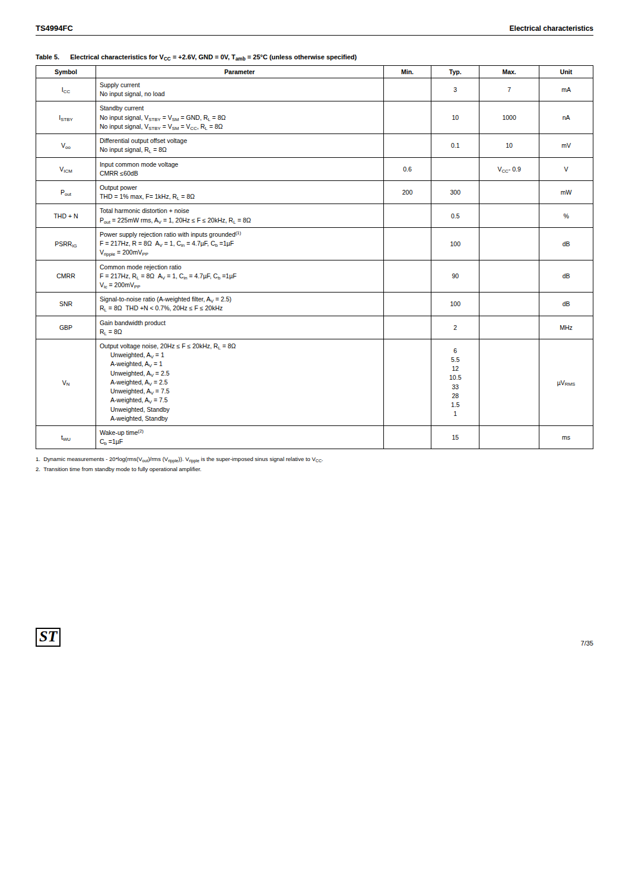TS4994FC
Electrical characteristics
Table 5.
Electrical characteristics for VCC = +2.6V, GND = 0V, Tamb = 25°C (unless otherwise specified)
| Symbol | Parameter | Min. | Typ. | Max. | Unit |
| --- | --- | --- | --- | --- | --- |
| I CC | Supply current No input signal, no load | | 3 | 7 | mA |
| I STBY | Standby current No input signal, V STBY = V SM = GND, R L = 8Ω No input signal, V STBY = V SM = V CC , R L = 8Ω | | 10 | 1000 | nA |
| V oo | Differential output offset voltage No input signal, R L = 8Ω | | 0.1 | 10 | mV |
| V ICM | Input common mode voltage CMRR ≤60dB | 0.6 | | V CC - 0.9 | V |
| P out | Output power THD = 1% max, F= 1kHz, R L = 8Ω | 200 | 300 | | mW |
| THD + N | Total harmonic distortion + noise P out = 225mW rms, A V = 1, 20Hz ≤ F ≤ 20kHz, R L = 8Ω | | 0.5 | | % |
| PSRR IG | Power supply rejection ratio with inputs grounded (1) F = 217Hz, R = 8Ω A V = 1, C in = 4.7µF, C b =1µF V ripple = 200mV PP | | 100 | | dB |
| CMRR | Common mode rejection ratio F = 217Hz, R L = 8Ω A V = 1, C in = 4.7µF, C b =1µF V ic = 200mV PP | | 90 | | dB |
| SNR | Signal-to-noise ratio (A-weighted filter, A V = 2.5) R L = 8Ω THD +N < 0.7%, 20Hz ≤ F ≤ 20kHz | | 100 | | dB |
| GBP | Gain bandwidth product R L = 8Ω | | 2 | | MHz |
| V N | Output voltage noise, 20Hz ≤ F ≤ 20kHz, R L = 8Ω Unweighted, A V = 1 A-weighted, A V = 1 Unweighted, A V = 2.5 A-weighted, A V = 2.5 Unweighted, A V = 7.5 A-weighted, A V = 7.5 Unweighted, Standby A-weighted, Standby | | 6 5.5 12 10.5 33 28 1.5 1 | | µV RMS |
| t WU | Wake-up time (2) C b =1µF | | 15 | | ms |
1. Dynamic measurements - 20*log(rms(Vout)/rms (Vripple)). Vripple is the super-imposed sinus signal relative to VCC.
2. Transition time from standby mode to fully operational amplifier.
ST
7/35